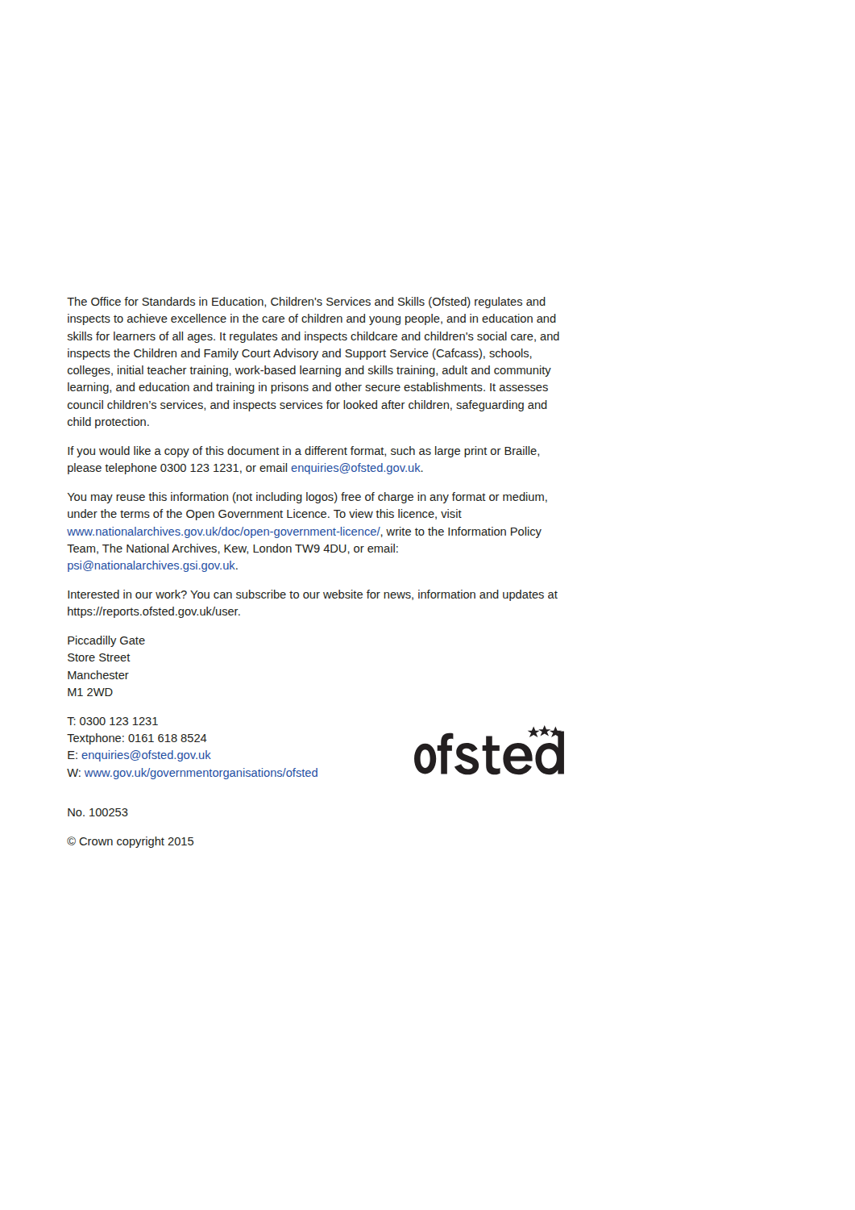The Office for Standards in Education, Children's Services and Skills (Ofsted) regulates and inspects to achieve excellence in the care of children and young people, and in education and skills for learners of all ages. It regulates and inspects childcare and children's social care, and inspects the Children and Family Court Advisory and Support Service (Cafcass), schools, colleges, initial teacher training, work-based learning and skills training, adult and community learning, and education and training in prisons and other secure establishments. It assesses council children’s services, and inspects services for looked after children, safeguarding and child protection.
If you would like a copy of this document in a different format, such as large print or Braille, please telephone 0300 123 1231, or email enquiries@ofsted.gov.uk.
You may reuse this information (not including logos) free of charge in any format or medium, under the terms of the Open Government Licence. To view this licence, visit www.nationalarchives.gov.uk/doc/open-government-licence/, write to the Information Policy Team, The National Archives, Kew, London TW9 4DU, or email: psi@nationalarchives.gsi.gov.uk.
Interested in our work? You can subscribe to our website for news, information and updates at https://reports.ofsted.gov.uk/user.
Piccadilly Gate
Store Street
Manchester
M1 2WD
T: 0300 123 1231
Textphone: 0161 618 8524
E: enquiries@ofsted.gov.uk
W: www.gov.uk/governmentorganisations/ofsted
No. 100253
© Crown copyright 2015